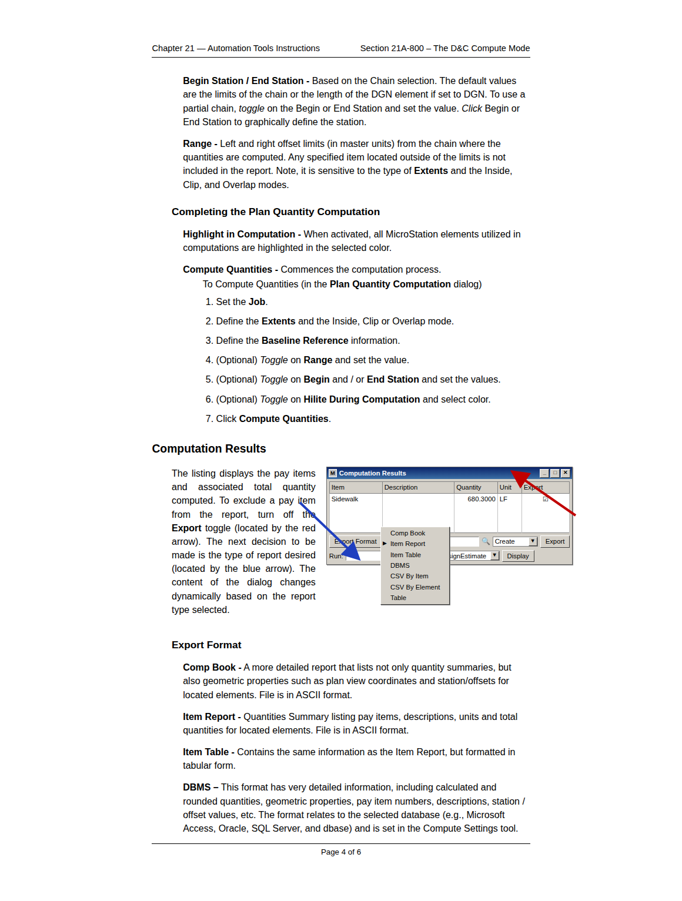Chapter 21 — Automation Tools Instructions
Section 21A-800 – The D&C Compute Mode
Begin Station / End Station - Based on the Chain selection. The default values are the limits of the chain or the length of the DGN element if set to DGN. To use a partial chain, toggle on the Begin or End Station and set the value. Click Begin or End Station to graphically define the station.
Range - Left and right offset limits (in master units) from the chain where the quantities are computed. Any specified item located outside of the limits is not included in the report. Note, it is sensitive to the type of Extents and the Inside, Clip, and Overlap modes.
Completing the Plan Quantity Computation
Highlight in Computation - When activated, all MicroStation elements utilized in computations are highlighted in the selected color.
Compute Quantities - Commences the computation process.
To Compute Quantities (in the Plan Quantity Computation dialog)
Set the Job.
Define the Extents and the Inside, Clip or Overlap mode.
Define the Baseline Reference information.
(Optional) Toggle on Range and set the value.
(Optional) Toggle on Begin and / or End Station and set the values.
(Optional) Toggle on Hilite During Computation and select color.
Click Compute Quantities.
Computation Results
The listing displays the pay items and associated total quantity computed. To exclude a pay item from the report, turn off the Export toggle (located by the red arrow). The next decision to be made is the type of report desired (located by the blue arrow). The content of the dialog changes dynamically based on the report type selected.
MComputation Results
_□✕
| Item | Description | Quantity | Unit | Export |
| --- | --- | --- | --- | --- |
| Sidewalk | | 680.3000 | LF | ☑ |
Export Format 🔍 Create▼ Export
Run: Phase: DesignEstimate▼ Display
Comp Book
Item Report
Item Table
DBMS
CSV By Item
CSV By Element
Table
Export Format
Comp Book - A more detailed report that lists not only quantity summaries, but also geometric properties such as plan view coordinates and station/offsets for located elements. File is in ASCII format.
Item Report - Quantities Summary listing pay items, descriptions, units and total quantities for located elements. File is in ASCII format.
Item Table - Contains the same information as the Item Report, but formatted in tabular form.
DBMS – This format has very detailed information, including calculated and rounded quantities, geometric properties, pay item numbers, descriptions, station / offset values, etc. The format relates to the selected database (e.g., Microsoft Access, Oracle, SQL Server, and dbase) and is set in the Compute Settings tool.
Page 4 of 6